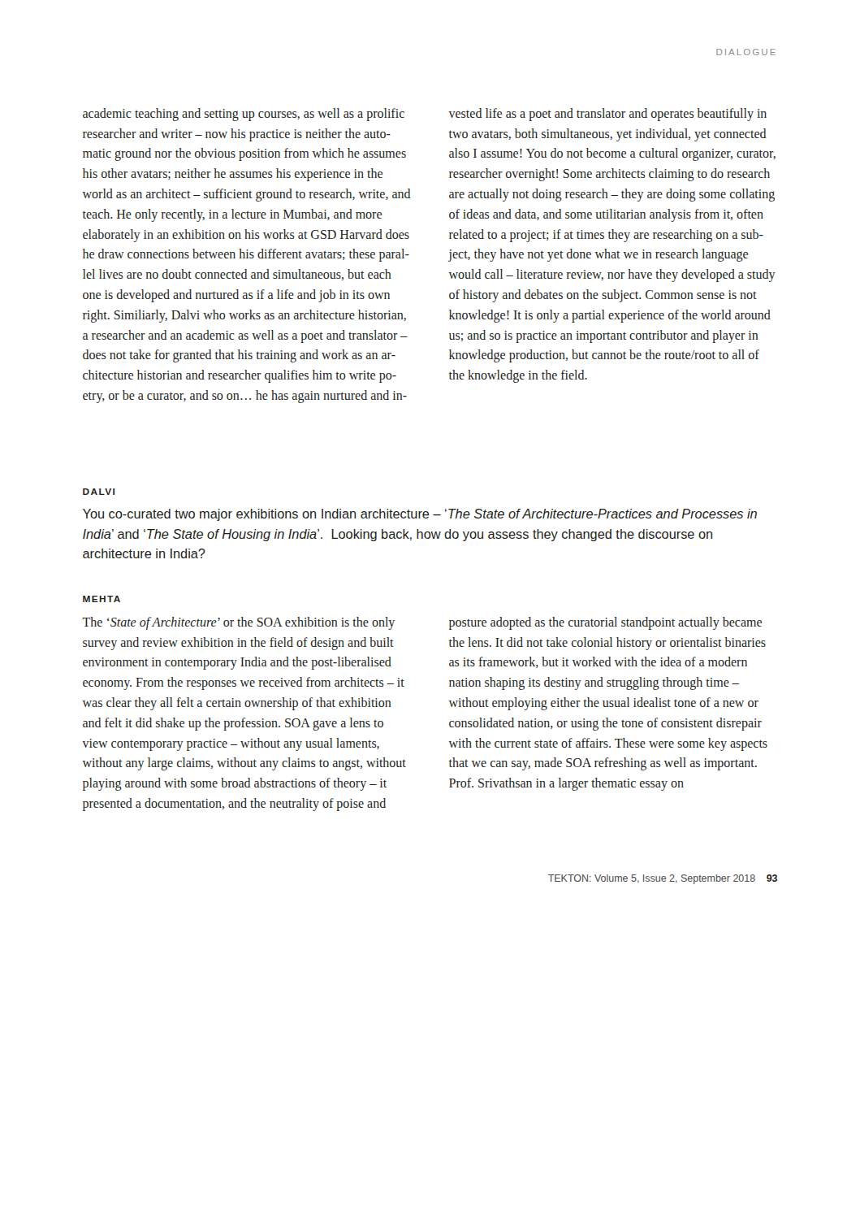Dialogue
academic teaching and setting up courses, as well as a prolific researcher and writer – now his practice is neither the automatic ground nor the obvious position from which he assumes his other avatars; neither he assumes his experience in the world as an architect – sufficient ground to research, write, and teach. He only recently, in a lecture in Mumbai, and more elaborately in an exhibition on his works at GSD Harvard does he draw connections between his different avatars; these parallel lives are no doubt connected and simultaneous, but each one is developed and nurtured as if a life and job in its own right. Similiarly, Dalvi who works as an architecture historian, a researcher and an academic as well as a poet and translator – does not take for granted that his training and work as an architecture historian and researcher qualifies him to write poetry, or be a curator, and so on… he has again nurtured and invested life as a poet and translator and operates beautifully in two avatars, both simultaneous, yet individual, yet connected also I assume! You do not become a cultural organizer, curator, researcher overnight! Some architects claiming to do research are actually not doing research – they are doing some collating of ideas and data, and some utilitarian analysis from it, often related to a project; if at times they are researching on a subject, they have not yet done what we in research language would call – literature review, nor have they developed a study of history and debates on the subject. Common sense is not knowledge! It is only a partial experience of the world around us; and so is practice an important contributor and player in knowledge production, but cannot be the route/root to all of the knowledge in the field.
Dalvi
You co-curated two major exhibitions on Indian architecture – ‘The State of Architecture-Practices and Processes in India’ and ‘The State of Housing in India’. Looking back, how do you assess they changed the discourse on architecture in India?
Mehta
The ‘State of Architecture’ or the SOA exhibition is the only survey and review exhibition in the field of design and built environment in contemporary India and the post-liberalised economy. From the responses we received from architects – it was clear they all felt a certain ownership of that exhibition and felt it did shake up the profession. SOA gave a lens to view contemporary practice – without any usual laments, without any large claims, without any claims to angst, without playing around with some broad abstractions of theory – it presented a documentation, and the neutrality of poise and posture adopted as the curatorial standpoint actually became the lens. It did not take colonial history or orientalist binaries as its framework, but it worked with the idea of a modern nation shaping its destiny and struggling through time – without employing either the usual idealist tone of a new or consolidated nation, or using the tone of consistent disrepair with the current state of affairs. These were some key aspects that we can say, made SOA refreshing as well as important. Prof. Srivathsan in a larger thematic essay on
TEKTON: Volume 5, Issue 2, September 2018 93